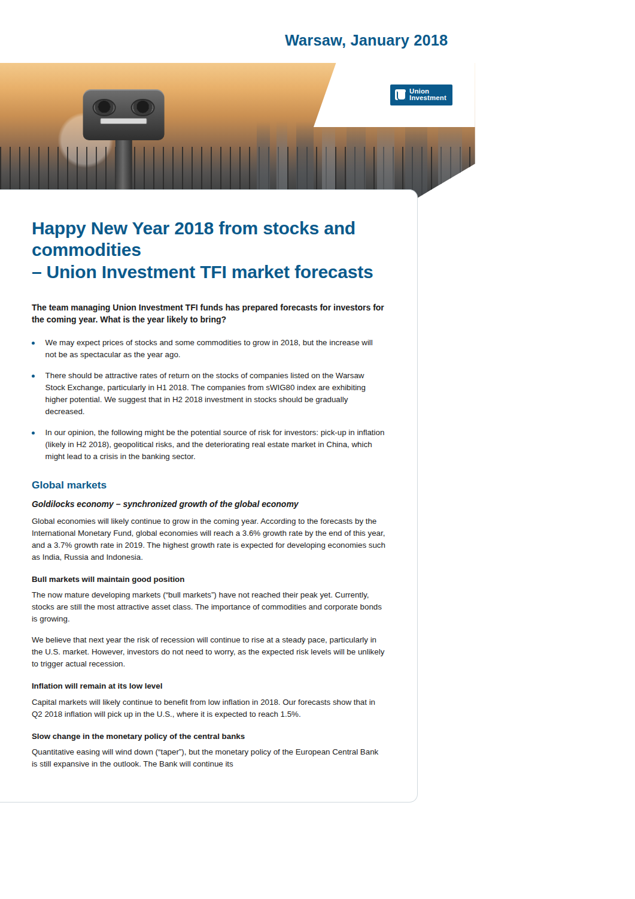Warsaw, January 2018
Union
Investment
Happy New Year 2018 from stocks and commodities
– Union Investment TFI market forecasts
The team managing Union Investment TFI funds has prepared forecasts for investors for the coming year. What is the year likely to bring?
We may expect prices of stocks and some commodities to grow in 2018, but the increase will not be as spectacular as the year ago.
There should be attractive rates of return on the stocks of companies listed on the Warsaw Stock Exchange, particularly in H1 2018. The companies from sWIG80 index are exhibiting higher potential. We suggest that in H2 2018 investment in stocks should be gradually decreased.
In our opinion, the following might be the potential source of risk for investors: pick-up in inflation (likely in H2 2018), geopolitical risks, and the deteriorating real estate market in China, which might lead to a crisis in the banking sector.
Global markets
Goldilocks economy – synchronized growth of the global economy
Global economies will likely continue to grow in the coming year. According to the forecasts by the International Monetary Fund, global economies will reach a 3.6% growth rate by the end of this year, and a 3.7% growth rate in 2019. The highest growth rate is expected for developing economies such as India, Russia and Indonesia.
Bull markets will maintain good position
The now mature developing markets (“bull markets”) have not reached their peak yet. Currently, stocks are still the most attractive asset class. The importance of commodities and corporate bonds is growing.
We believe that next year the risk of recession will continue to rise at a steady pace, particularly in the U.S. market. However, investors do not need to worry, as the expected risk levels will be unlikely to trigger actual recession.
Inflation will remain at its low level
Capital markets will likely continue to benefit from low inflation in 2018. Our forecasts show that in Q2 2018 inflation will pick up in the U.S., where it is expected to reach 1.5%.
Slow change in the monetary policy of the central banks
Quantitative easing will wind down (“taper”), but the monetary policy of the European Central Bank is still expansive in the outlook. The Bank will continue its